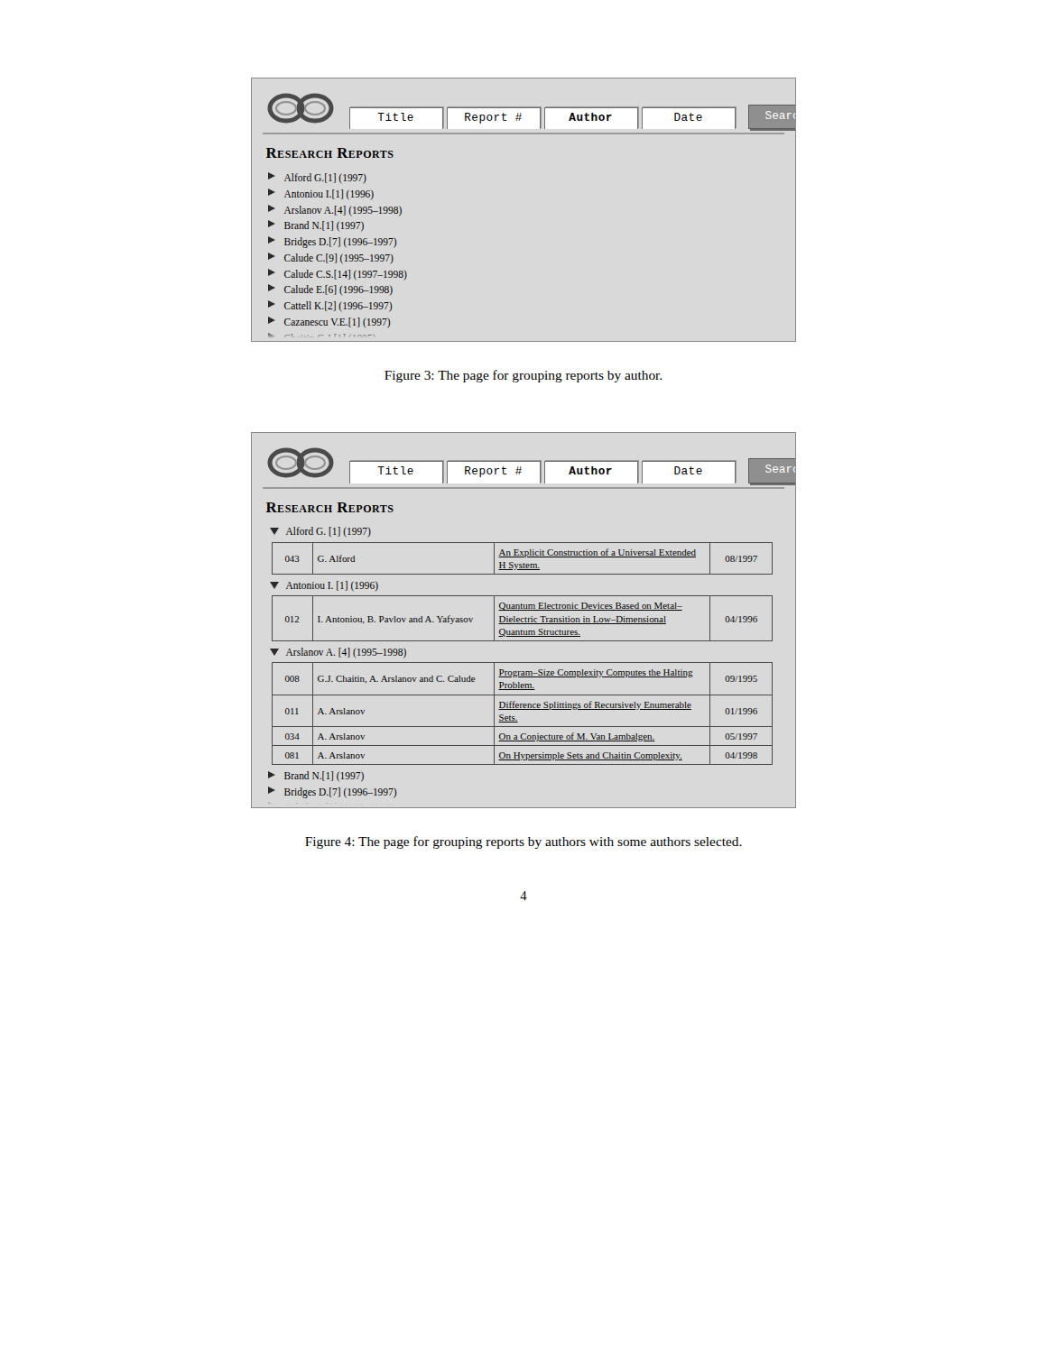Title
Report #
Author
Date
Search
Research Reports
Alford G.[1] (1997)
Antoniou I.[1] (1996)
Arslanov A.[4] (1995–1998)
Brand N.[1] (1997)
Bridges D.[7] (1996–1997)
Calude C.[9] (1995–1997)
Calude C.S.[14] (1997–1998)
Calude E.[6] (1996–1998)
Cattell K.[2] (1996–1997)
Cazanescu V.E.[1] (1997)
Chaitin G.J.[1] (1995)
Cholak P.[1] (1996)
Colbourn C.J.[1] (1996)
Coles R.[1] (1998)
Coles R.J.[1] (1997)
Conder M.[2] (1997)
Dediu L.[2] (1995–1997)
Denny P.C.[1] (1998)
Figure 3: The page for grouping reports by author.
Title
Report #
Author
Date
Search
Research Reports
Alford G. [1] (1997)
| 043 | G. Alford | An Explicit Construction of a Universal Extended H System. | 08/1997 |
Antoniou I. [1] (1996)
| 012 | I. Antoniou, B. Pavlov and A. Yafyasov | Quantum Electronic Devices Based on Metal–Dielectric Transition in Low–Dimensional Quantum Structures. | 04/1996 |
Arslanov A. [4] (1995–1998)
| 008 | G.J. Chaitin, A. Arslanov and C. Calude | Program–Size Complexity Computes the Halting Problem. | 09/1995 |
| 011 | A. Arslanov | Difference Splittings of Recursively Enumerable Sets. | 01/1996 |
| 034 | A. Arslanov | On a Conjecture of M. Van Lambalgen. | 05/1997 |
| 081 | A. Arslanov | On Hypersimple Sets and Chaitin Complexity. | 04/1998 |
Brand N.[1] (1997)
Bridges D.[7] (1996–1997)
Calude C.[9] (1995–1997)
Calude C.S.[14] (1997–1998)
Figure 4: The page for grouping reports by authors with some authors selected.
4